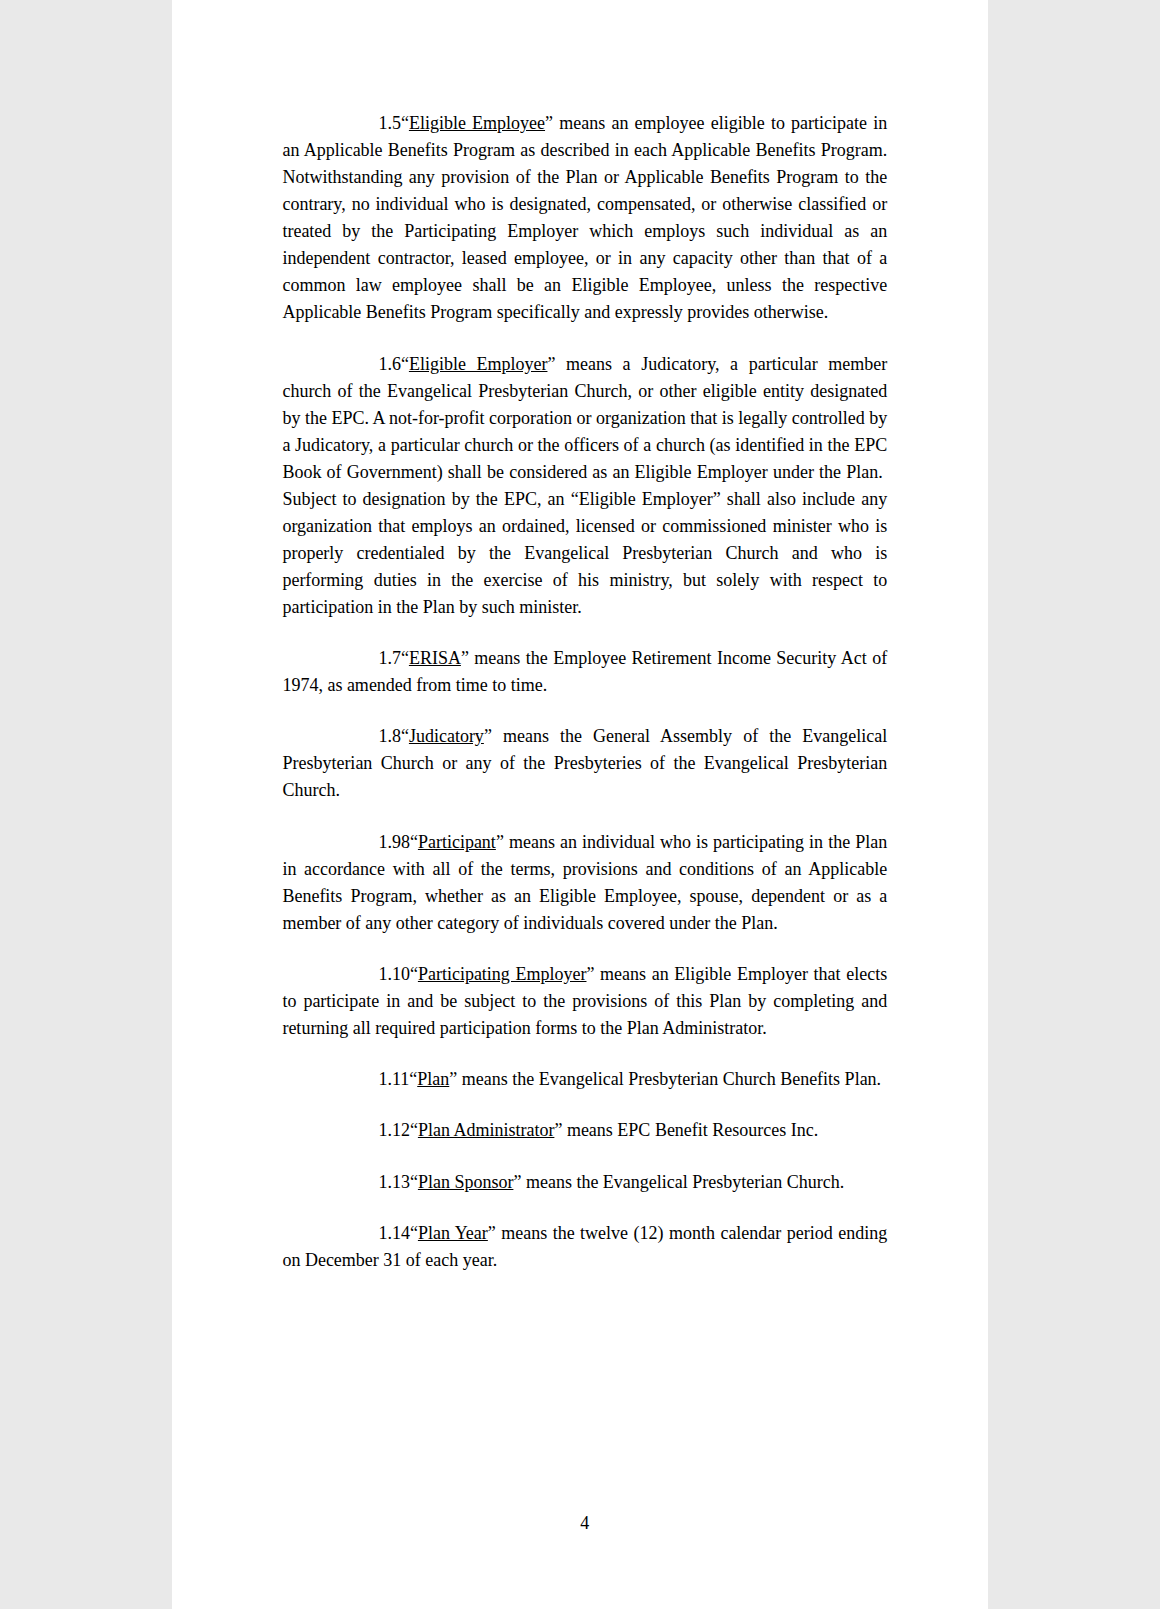1.5“Eligible Employee” means an employee eligible to participate in an Applicable Benefits Program as described in each Applicable Benefits Program. Notwithstanding any provision of the Plan or Applicable Benefits Program to the contrary, no individual who is designated, compensated, or otherwise classified or treated by the Participating Employer which employs such individual as an independent contractor, leased employee, or in any capacity other than that of a common law employee shall be an Eligible Employee, unless the respective Applicable Benefits Program specifically and expressly provides otherwise.
1.6“Eligible Employer” means a Judicatory, a particular member church of the Evangelical Presbyterian Church, or other eligible entity designated by the EPC. A not-for-profit corporation or organization that is legally controlled by a Judicatory, a particular church or the officers of a church (as identified in the EPC Book of Government) shall be considered as an Eligible Employer under the Plan. Subject to designation by the EPC, an “Eligible Employer” shall also include any organization that employs an ordained, licensed or commissioned minister who is properly credentialed by the Evangelical Presbyterian Church and who is performing duties in the exercise of his ministry, but solely with respect to participation in the Plan by such minister.
1.7“ERISA” means the Employee Retirement Income Security Act of 1974, as amended from time to time.
1.8“Judicatory” means the General Assembly of the Evangelical Presbyterian Church or any of the Presbyteries of the Evangelical Presbyterian Church.
1.98“Participant” means an individual who is participating in the Plan in accordance with all of the terms, provisions and conditions of an Applicable Benefits Program, whether as an Eligible Employee, spouse, dependent or as a member of any other category of individuals covered under the Plan.
1.10“Participating Employer” means an Eligible Employer that elects to participate in and be subject to the provisions of this Plan by completing and returning all required participation forms to the Plan Administrator.
1.11“Plan” means the Evangelical Presbyterian Church Benefits Plan.
1.12“Plan Administrator” means EPC Benefit Resources Inc.
1.13“Plan Sponsor” means the Evangelical Presbyterian Church.
1.14“Plan Year” means the twelve (12) month calendar period ending on December 31 of each year.
4